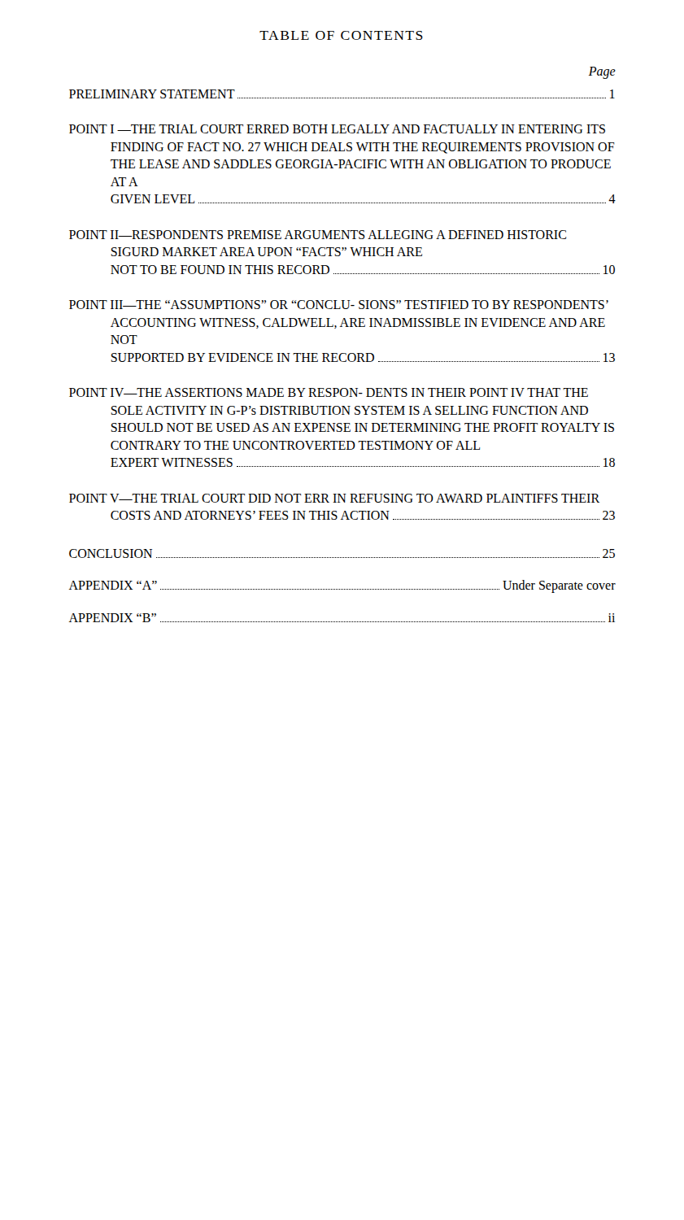TABLE OF CONTENTS
Page
PRELIMINARY STATEMENT 1
POINT I —THE TRIAL COURT ERRED BOTH LEGALLY AND FACTUALLY IN ENTERING ITS FINDING OF FACT NO. 27 WHICH DEALS WITH THE REQUIREMENTS PROVISION OF THE LEASE AND SADDLES GEORGIA-PACIFIC WITH AN OBLIGATION TO PRODUCE AT A
GIVEN LEVEL 4
POINT II—RESPONDENTS PREMISE ARGUMENTS ALLEGING A DEFINED HISTORIC SIGURD MARKET AREA UPON “FACTS” WHICH ARE
NOT TO BE FOUND IN THIS RECORD 10
POINT III—THE “ASSUMPTIONS” OR “CONCLU- SIONS” TESTIFIED TO BY RESPONDENTS’ ACCOUNTING WITNESS, CALDWELL, ARE INADMISSIBLE IN EVIDENCE AND ARE NOT
SUPPORTED BY EVIDENCE IN THE RECORD 13
POINT IV—THE ASSERTIONS MADE BY RESPON- DENTS IN THEIR POINT IV THAT THE SOLE ACTIVITY IN G-P’s DISTRIBUTION SYSTEM IS A SELLING FUNCTION AND SHOULD NOT BE USED AS AN EXPENSE IN DETERMINING THE PROFIT ROYALTY IS CONTRARY TO THE UNCONTROVERTED TESTIMONY OF ALL
EXPERT WITNESSES 18
POINT V—THE TRIAL COURT DID NOT ERR IN REFUSING TO AWARD PLAINTIFFS THEIR
COSTS AND ATORNEYS’ FEES IN THIS ACTION 23
CONCLUSION 25
APPENDIX “A” Under Separate cover
APPENDIX “B” ii